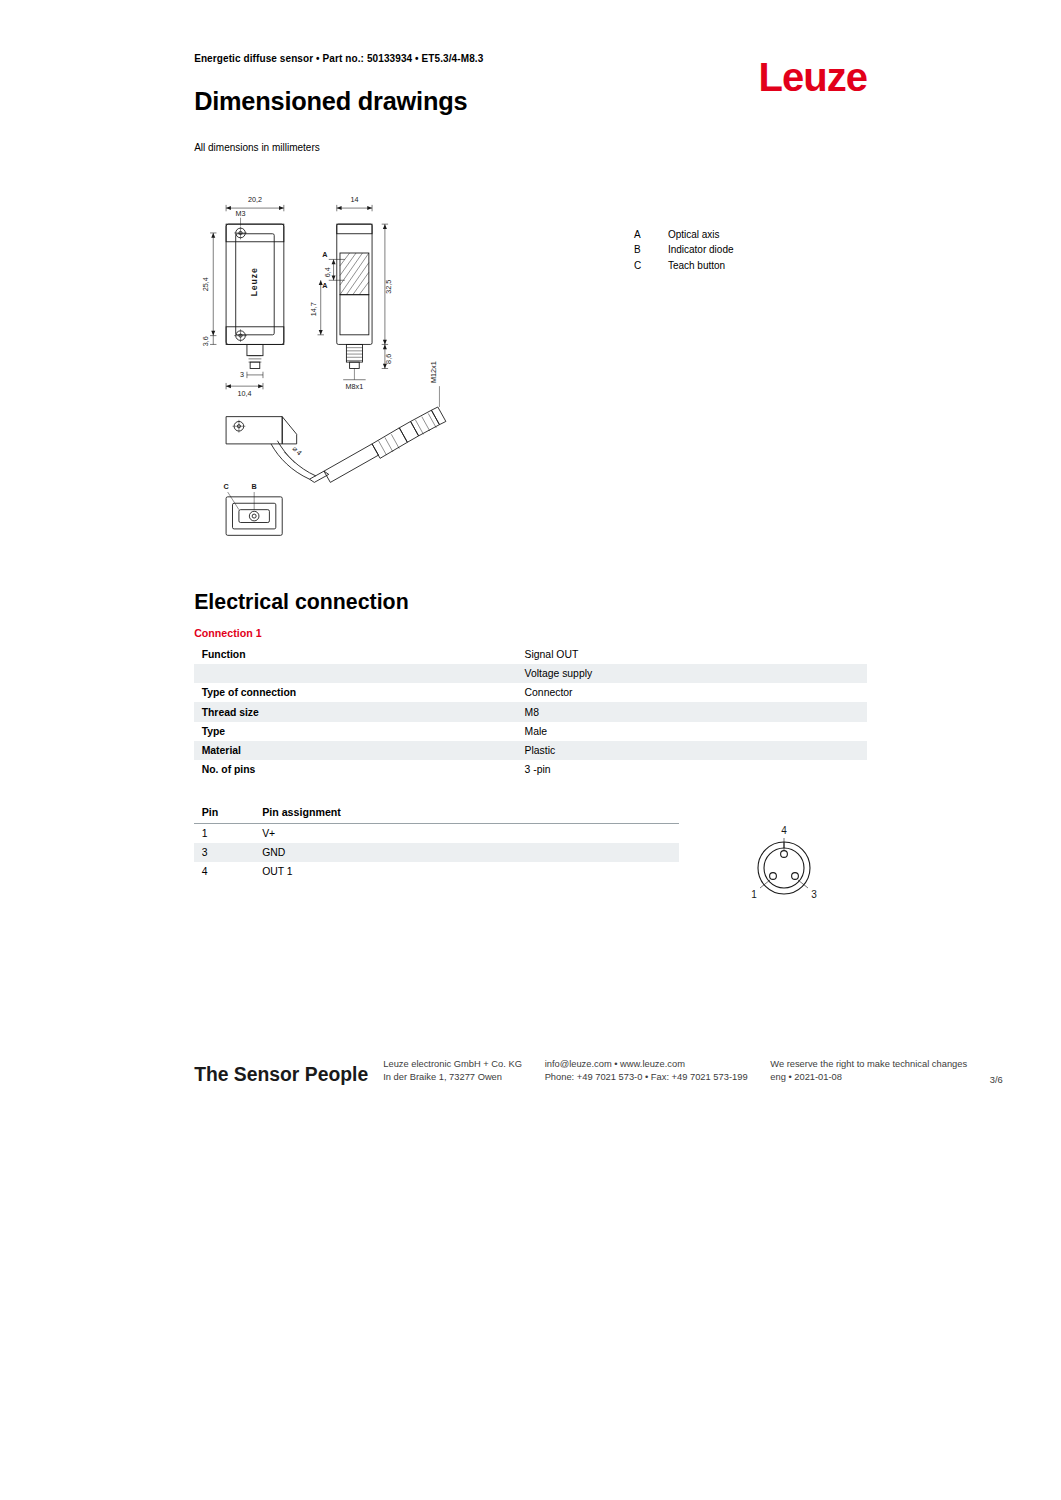Energetic diffuse sensor • Part no.: 50133934 • ET5.3/4-M8.3
Dimensioned drawings
Leuze
All dimensions in millimeters
Leuze 20,2 M3 25,4 3,6 3 10,4 14 A A 6,4 14,7 32,5 8,6 M8x1 ⌀ 4 M12x1 B C
| A | Optical axis |
| B | Indicator diode |
| C | Teach button |
Electrical connection
Connection 1
| Function | Signal OUT |
| | Voltage supply |
| Type of connection | Connector |
| Thread size | M8 |
| Type | Male |
| Material | Plastic |
| No. of pins | 3 -pin |
| Pin | Pin assignment |
| --- | --- |
| 1 | V+ |
| 3 | GND |
| 4 | OUT 1 |
4 1 3
The Sensor People
Leuze electronic GmbH + Co. KG
In der Braike 1, 73277 Owen
info@leuze.com • www.leuze.com
Phone: +49 7021 573-0 • Fax: +49 7021 573-199
We reserve the right to make technical changes
eng • 2021-01-08
3/6